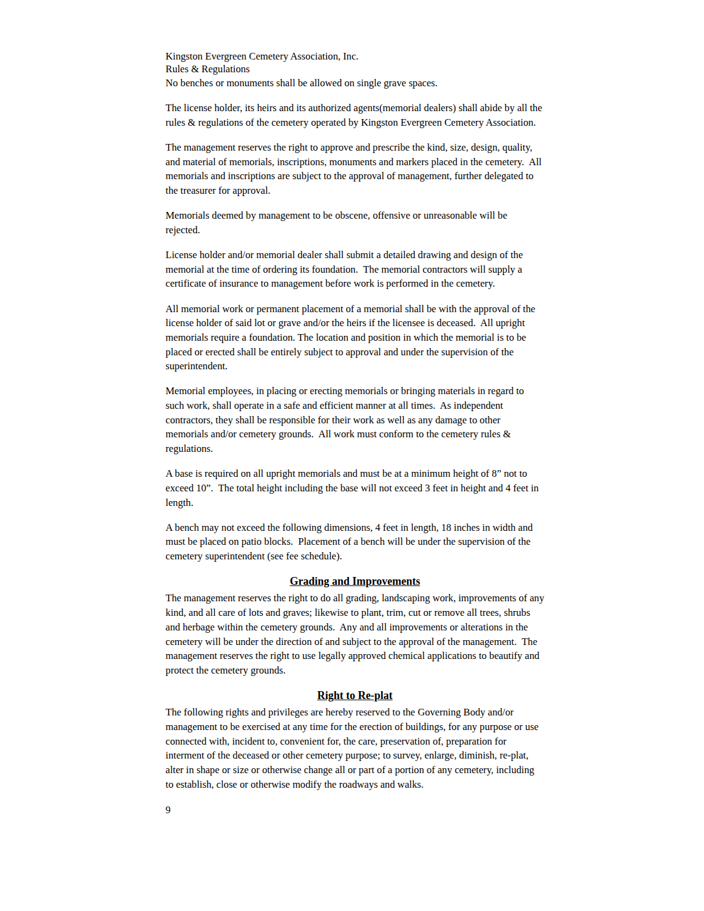Kingston Evergreen Cemetery Association, Inc.
Rules & Regulations
No benches or monuments shall be allowed on single grave spaces.
The license holder, its heirs and its authorized agents(memorial dealers) shall abide by all the rules & regulations of the cemetery operated by Kingston Evergreen Cemetery Association.
The management reserves the right to approve and prescribe the kind, size, design, quality, and material of memorials, inscriptions, monuments and markers placed in the cemetery. All memorials and inscriptions are subject to the approval of management, further delegated to the treasurer for approval.
Memorials deemed by management to be obscene, offensive or unreasonable will be rejected.
License holder and/or memorial dealer shall submit a detailed drawing and design of the memorial at the time of ordering its foundation. The memorial contractors will supply a certificate of insurance to management before work is performed in the cemetery.
All memorial work or permanent placement of a memorial shall be with the approval of the license holder of said lot or grave and/or the heirs if the licensee is deceased. All upright memorials require a foundation. The location and position in which the memorial is to be placed or erected shall be entirely subject to approval and under the supervision of the superintendent.
Memorial employees, in placing or erecting memorials or bringing materials in regard to such work, shall operate in a safe and efficient manner at all times. As independent contractors, they shall be responsible for their work as well as any damage to other memorials and/or cemetery grounds. All work must conform to the cemetery rules & regulations.
A base is required on all upright memorials and must be at a minimum height of 8” not to exceed 10”. The total height including the base will not exceed 3 feet in height and 4 feet in length.
A bench may not exceed the following dimensions, 4 feet in length, 18 inches in width and must be placed on patio blocks. Placement of a bench will be under the supervision of the cemetery superintendent (see fee schedule).
Grading and Improvements
The management reserves the right to do all grading, landscaping work, improvements of any kind, and all care of lots and graves; likewise to plant, trim, cut or remove all trees, shrubs and herbage within the cemetery grounds. Any and all improvements or alterations in the cemetery will be under the direction of and subject to the approval of the management. The management reserves the right to use legally approved chemical applications to beautify and protect the cemetery grounds.
Right to Re-plat
The following rights and privileges are hereby reserved to the Governing Body and/or management to be exercised at any time for the erection of buildings, for any purpose or use connected with, incident to, convenient for, the care, preservation of, preparation for interment of the deceased or other cemetery purpose; to survey, enlarge, diminish, re-plat, alter in shape or size or otherwise change all or part of a portion of any cemetery, including to establish, close or otherwise modify the roadways and walks.
9